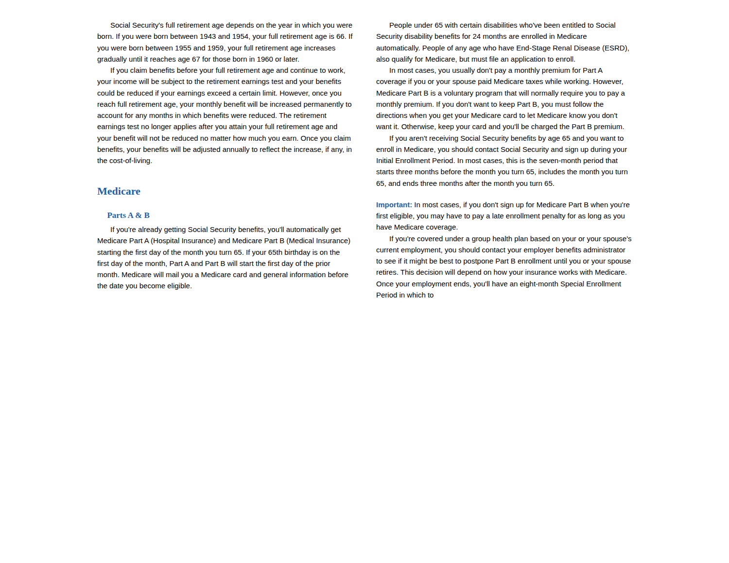Social Security's full retirement age depends on the year in which you were born. If you were born between 1943 and 1954, your full retirement age is 66. If you were born between 1955 and 1959, your full retirement age increases gradually until it reaches age 67 for those born in 1960 or later.
If you claim benefits before your full retirement age and continue to work, your income will be subject to the retirement earnings test and your benefits could be reduced if your earnings exceed a certain limit. However, once you reach full retirement age, your monthly benefit will be increased permanently to account for any months in which benefits were reduced. The retirement earnings test no longer applies after you attain your full retirement age and your benefit will not be reduced no matter how much you earn. Once you claim benefits, your benefits will be adjusted annually to reflect the increase, if any, in the cost-of-living.
Medicare
Parts A & B
If you're already getting Social Security benefits, you'll automatically get Medicare Part A (Hospital Insurance) and Medicare Part B (Medical Insurance) starting the first day of the month you turn 65. If your 65th birthday is on the first day of the month, Part A and Part B will start the first day of the prior month. Medicare will mail you a Medicare card and general information before the date you become eligible.
People under 65 with certain disabilities who've been entitled to Social Security disability benefits for 24 months are enrolled in Medicare automatically. People of any age who have End-Stage Renal Disease (ESRD), also qualify for Medicare, but must file an application to enroll.
In most cases, you usually don't pay a monthly premium for Part A coverage if you or your spouse paid Medicare taxes while working. However, Medicare Part B is a voluntary program that will normally require you to pay a monthly premium. If you don't want to keep Part B, you must follow the directions when you get your Medicare card to let Medicare know you don't want it. Otherwise, keep your card and you'll be charged the Part B premium.
If you aren't receiving Social Security benefits by age 65 and you want to enroll in Medicare, you should contact Social Security and sign up during your Initial Enrollment Period. In most cases, this is the seven-month period that starts three months before the month you turn 65, includes the month you turn 65, and ends three months after the month you turn 65.
Important: In most cases, if you don't sign up for Medicare Part B when you're first eligible, you may have to pay a late enrollment penalty for as long as you have Medicare coverage.
If you're covered under a group health plan based on your or your spouse's current employment, you should contact your employer benefits administrator to see if it might be best to postpone Part B enrollment until you or your spouse retires. This decision will depend on how your insurance works with Medicare. Once your employment ends, you'll have an eight-month Special Enrollment Period in which to